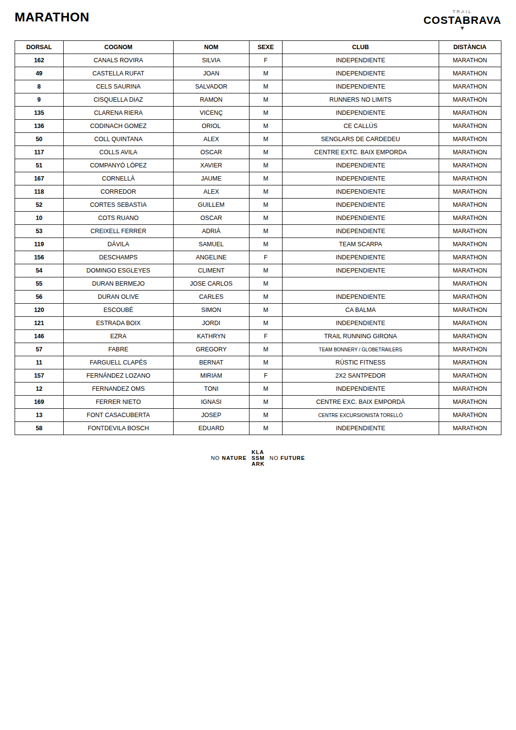MARATHON
TRAIL
COSTABRAVA
▾
| DORSAL | COGNOM | NOM | SEXE | CLUB | DISTÀNCIA |
| --- | --- | --- | --- | --- | --- |
| 162 | CANALS ROVIRA | SILVIA | F | INDEPENDIENTE | MARATHON |
| 49 | CASTELLA RUFAT | JOAN | M | INDEPENDIENTE | MARATHON |
| 8 | CELS SAURINA | SALVADOR | M | INDEPENDIENTE | MARATHON |
| 9 | CISQUELLA DIAZ | RAMON | M | RUNNERS NO LIMITS | MARATHON |
| 135 | CLARENA RIERA | VICENÇ | M | INDEPENDIENTE | MARATHON |
| 136 | CODINACH GOMEZ | ORIOL | M | CE CALLÚS | MARATHON |
| 50 | COLL QUINTANA | ALEX | M | SENGLARS DE CARDEDEU | MARATHON |
| 117 | COLLS AVILA | OSCAR | M | CENTRE EXTC. BAIX EMPORDA | MARATHON |
| 51 | COMPANYÓ LÓPEZ | XAVIER | M | INDEPENDIENTE | MARATHON |
| 167 | CORNELLÀ | JAUME | M | INDEPENDIENTE | MARATHON |
| 118 | CORREDOR | ALEX | M | INDEPENDIENTE | MARATHON |
| 52 | CORTES SEBASTIA | GUILLEM | M | INDEPENDIENTE | MARATHON |
| 10 | COTS RUANO | OSCAR | M | INDEPENDIENTE | MARATHON |
| 53 | CREIXELL FERRER | ADRIÀ | M | INDEPENDIENTE | MARATHON |
| 119 | DÁVILA | SAMUEL | M | TEAM SCARPA | MARATHON |
| 156 | DESCHAMPS | ANGELINE | F | INDEPENDIENTE | MARATHON |
| 54 | DOMINGO ESGLEYES | CLIMENT | M | INDEPENDIENTE | MARATHON |
| 55 | DURAN BERMEJO | JOSE CARLOS | M | | MARATHON |
| 56 | DURAN OLIVE | CARLES | M | INDEPENDIENTE | MARATHON |
| 120 | ESCOUBÉ | SIMON | M | CA BALMA | MARATHON |
| 121 | ESTRADA BOIX | JORDI | M | INDEPENDIENTE | MARATHON |
| 146 | EZRA | KATHRYN | F | TRAIL RUNNING GIRONA | MARATHON |
| 57 | FABRE | GREGORY | M | TEAM BONNERY / GLOBETRAILERS | MARATHON |
| 11 | FARGUELL CLAPÉS | BERNAT | M | RÚSTIC FITNESS | MARATHON |
| 157 | FERNÁNDEZ LOZANO | MIRIAM | F | 2X2 SANTPEDOR | MARATHON |
| 12 | FERNANDEZ OMS | TONI | M | INDEPENDIENTE | MARATHON |
| 169 | FERRER NIETO | IGNASI | M | CENTRE EXC. BAIX EMPORDÀ | MARATHON |
| 13 | FONT CASACUBERTA | JOSEP | M | CENTRE EXCURSIONISTA TORELLÓ | MARATHON |
| 58 | FONTDEVILA BOSCH | EDUARD | M | INDEPENDIENTE | MARATHON |
NO NATURE KLA
SSM
ARK NO FUTURE